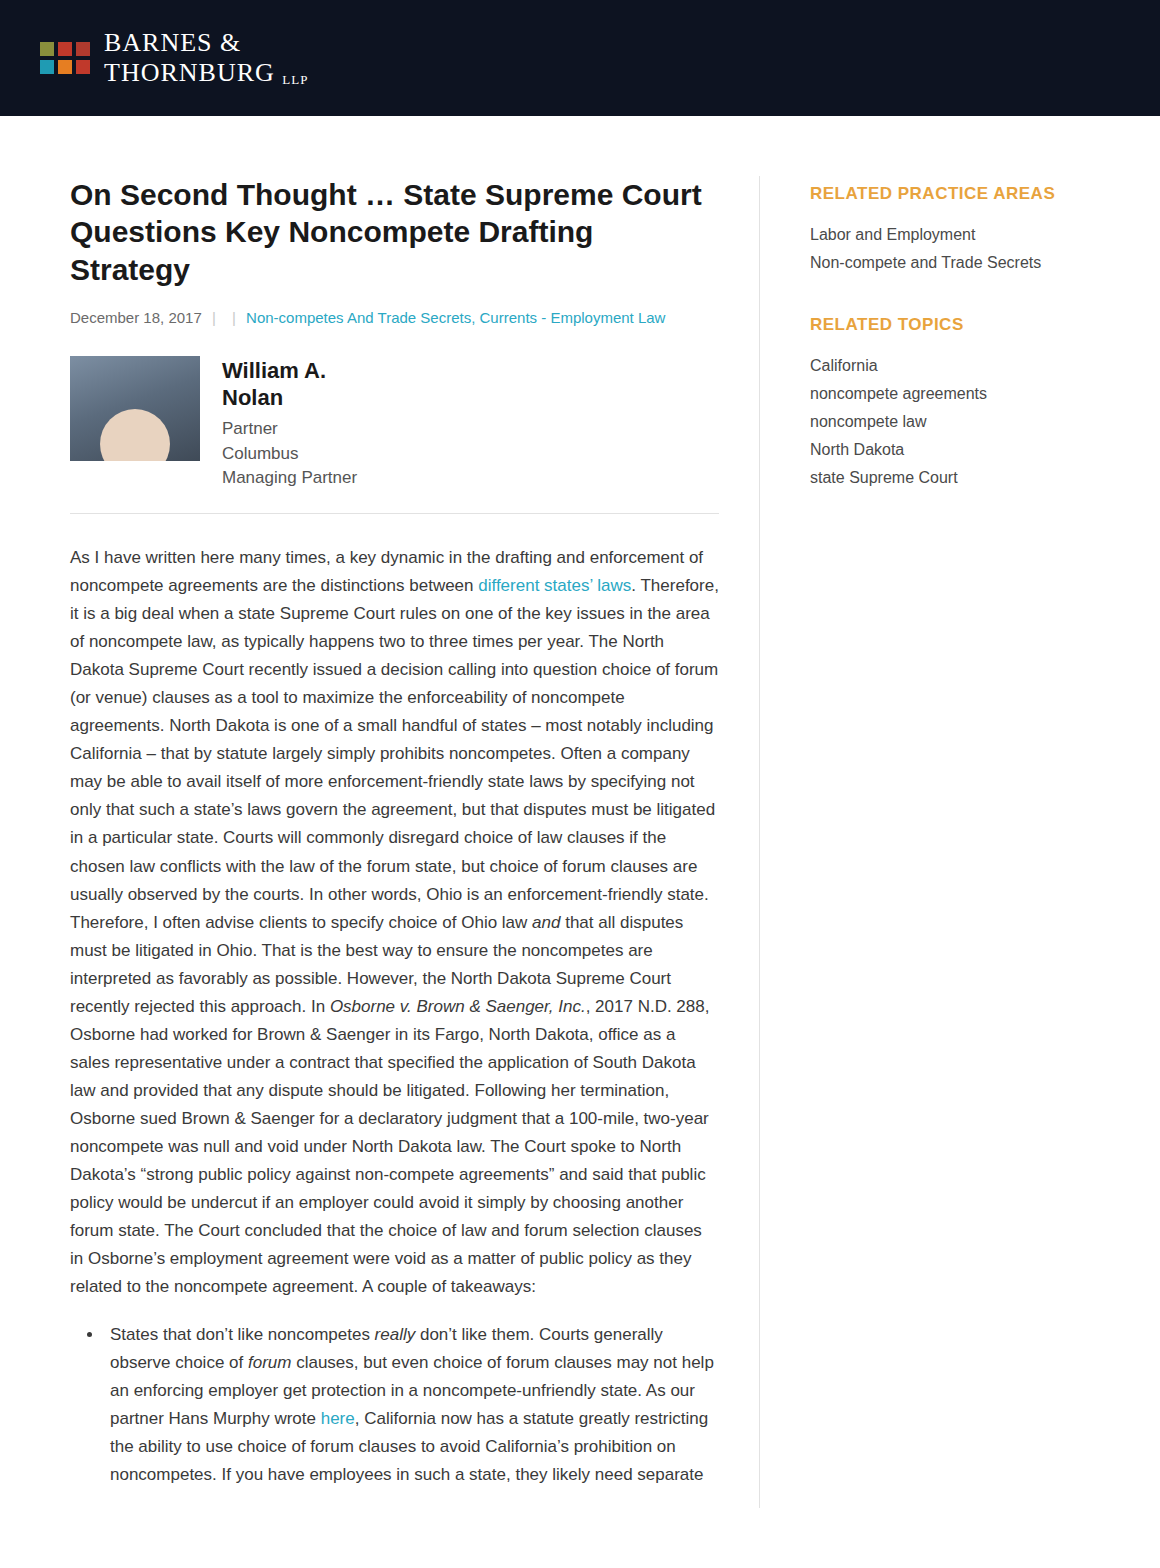BARNES &
THORNBURG LLP
On Second Thought … State Supreme Court Questions Key Noncompete Drafting Strategy
December 18, 2017 | | Non-competes And Trade Secrets, Currents - Employment Law
William A.
Nolan
Partner
Columbus
Managing Partner
As I have written here many times, a key dynamic in the drafting and enforcement of noncompete agreements are the distinctions between different states’ laws. Therefore, it is a big deal when a state Supreme Court rules on one of the key issues in the area of noncompete law, as typically happens two to three times per year. The North Dakota Supreme Court recently issued a decision calling into question choice of forum (or venue) clauses as a tool to maximize the enforceability of noncompete agreements. North Dakota is one of a small handful of states – most notably including California – that by statute largely simply prohibits noncompetes. Often a company may be able to avail itself of more enforcement-friendly state laws by specifying not only that such a state’s laws govern the agreement, but that disputes must be litigated in a particular state. Courts will commonly disregard choice of law clauses if the chosen law conflicts with the law of the forum state, but choice of forum clauses are usually observed by the courts. In other words, Ohio is an enforcement-friendly state. Therefore, I often advise clients to specify choice of Ohio law and that all disputes must be litigated in Ohio. That is the best way to ensure the noncompetes are interpreted as favorably as possible. However, the North Dakota Supreme Court recently rejected this approach. In Osborne v. Brown & Saenger, Inc., 2017 N.D. 288, Osborne had worked for Brown & Saenger in its Fargo, North Dakota, office as a sales representative under a contract that specified the application of South Dakota law and provided that any dispute should be litigated. Following her termination, Osborne sued Brown & Saenger for a declaratory judgment that a 100-mile, two-year noncompete was null and void under North Dakota law. The Court spoke to North Dakota’s “strong public policy against non-compete agreements” and said that public policy would be undercut if an employer could avoid it simply by choosing another forum state. The Court concluded that the choice of law and forum selection clauses in Osborne’s employment agreement were void as a matter of public policy as they related to the noncompete agreement. A couple of takeaways:
States that don’t like noncompetes really don’t like them. Courts generally observe choice of forum clauses, but even choice of forum clauses may not help an enforcing employer get protection in a noncompete-unfriendly state. As our partner Hans Murphy wrote here, California now has a statute greatly restricting the ability to use choice of forum clauses to avoid California’s prohibition on noncompetes. If you have employees in such a state, they likely need separate
Related Practice Areas
Labor and Employment
Non-compete and Trade Secrets
Related Topics
California
noncompete agreements
noncompete law
North Dakota
state Supreme Court